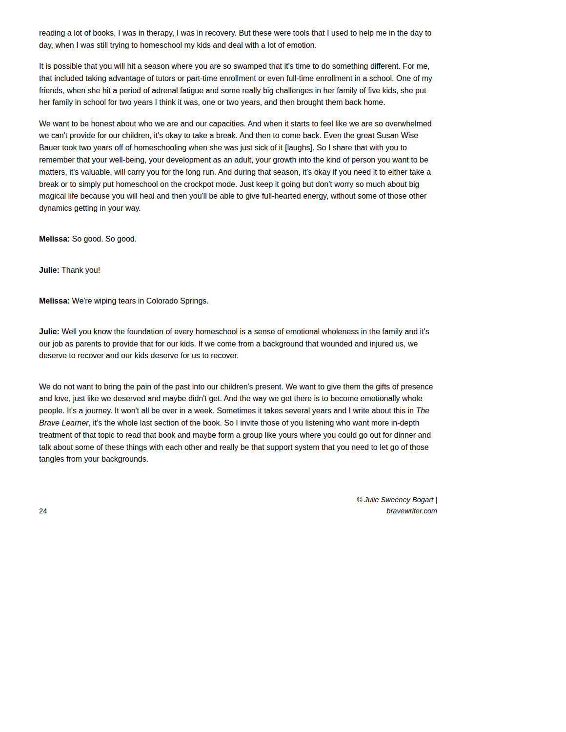reading a lot of books, I was in therapy, I was in recovery. But these were tools that I used to help me in the day to day, when I was still trying to homeschool my kids and deal with a lot of emotion.
It is possible that you will hit a season where you are so swamped that it's time to do something different. For me, that included taking advantage of tutors or part-time enrollment or even full-time enrollment in a school. One of my friends, when she hit a period of adrenal fatigue and some really big challenges in her family of five kids, she put her family in school for two years I think it was, one or two years, and then brought them back home.
We want to be honest about who we are and our capacities. And when it starts to feel like we are so overwhelmed we can't provide for our children, it's okay to take a break. And then to come back. Even the great Susan Wise Bauer took two years off of homeschooling when she was just sick of it [laughs]. So I share that with you to remember that your well-being, your development as an adult, your growth into the kind of person you want to be matters, it's valuable, will carry you for the long run. And during that season, it's okay if you need it to either take a break or to simply put homeschool on the crockpot mode. Just keep it going but don't worry so much about big magical life because you will heal and then you'll be able to give full-hearted energy, without some of those other dynamics getting in your way.
Melissa: So good. So good.
Julie: Thank you!
Melissa: We're wiping tears in Colorado Springs.
Julie: Well you know the foundation of every homeschool is a sense of emotional wholeness in the family and it's our job as parents to provide that for our kids. If we come from a background that wounded and injured us, we deserve to recover and our kids deserve for us to recover.
We do not want to bring the pain of the past into our children's present. We want to give them the gifts of presence and love, just like we deserved and maybe didn't get. And the way we get there is to become emotionally whole people. It's a journey. It won't all be over in a week. Sometimes it takes several years and I write about this in The Brave Learner, it's the whole last section of the book. So I invite those of you listening who want more in-depth treatment of that topic to read that book and maybe form a group like yours where you could go out for dinner and talk about some of these things with each other and really be that support system that you need to let go of those tangles from your backgrounds.
24
© Julie Sweeney Bogart |bravewriter.com